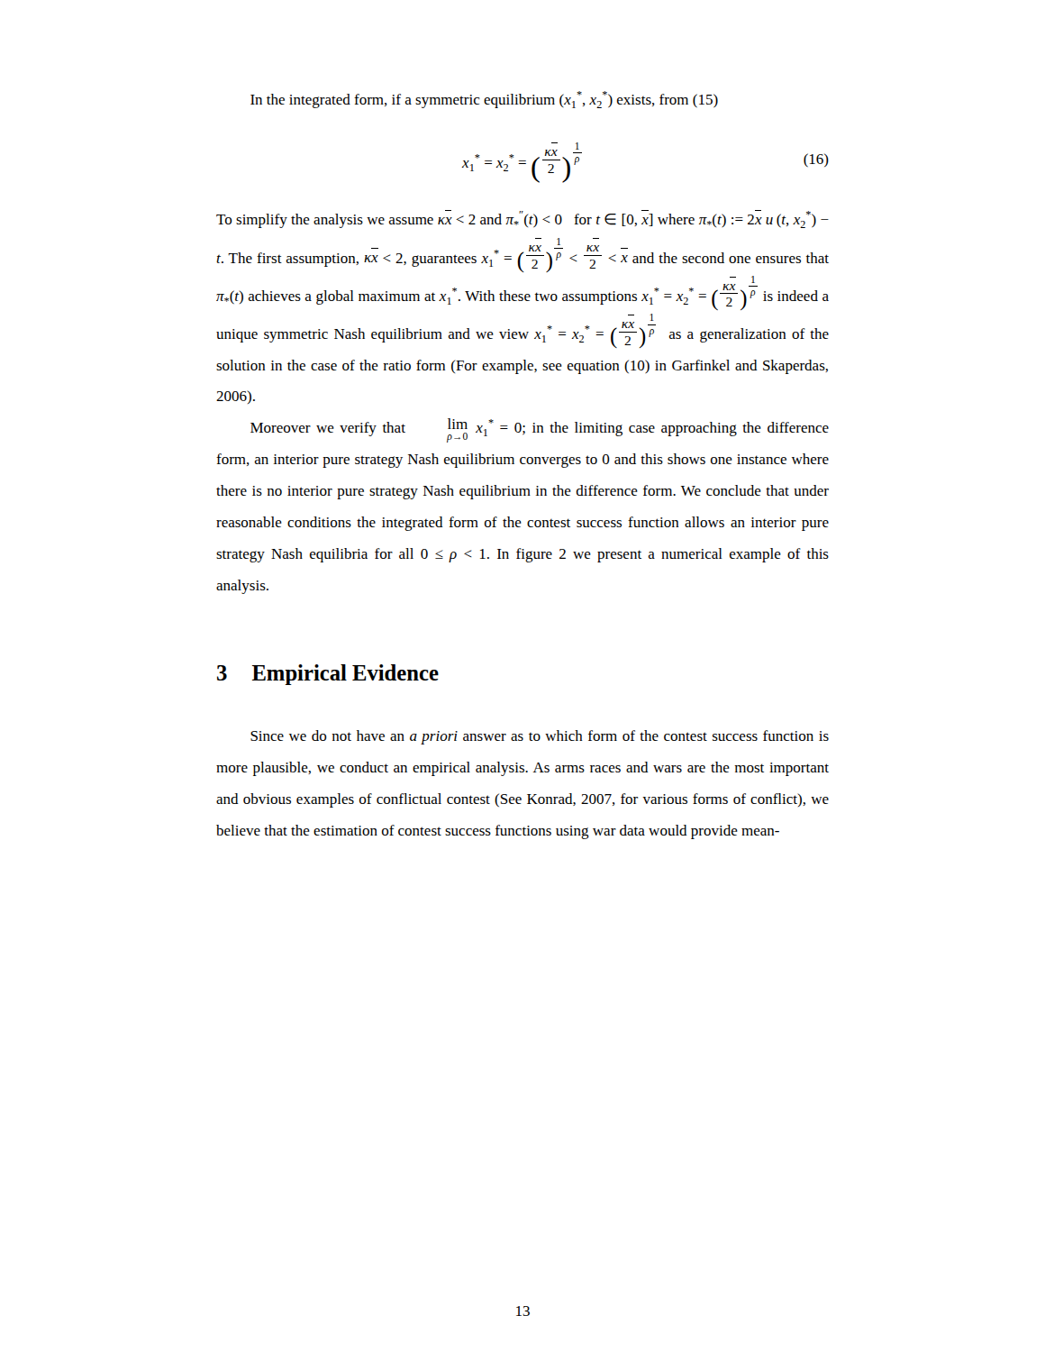In the integrated form, if a symmetric equilibrium (x1*, x2*) exists, from (15)
x1* = x2* = (κx 2) 1 ρ (16)
To simplify the analysis we assume κx < 2 and π*″(t) < 0 for t ∈ [0, x] where π*(t) := 2x u (t, x2*) − t. The first assumption, κx < 2, guarantees x1* = (κx 2) 1 ρ < κx 2 < x and the second one ensures that π*(t) achieves a global maximum at x1*. With these two assumptions x1* = x2* = (κx 2) 1 ρ is indeed a unique symmetric Nash equilibrium and we view x1* = x2* = (κx 2) 1 ρ as a generalization of the solution in the case of the ratio form (For example, see equation (10) in Garfinkel and Skaperdas, 2006).
Moreover we verify that lim ρ→0 x1* = 0; in the limiting case approaching the difference form, an interior pure strategy Nash equilibrium converges to 0 and this shows one instance where there is no interior pure strategy Nash equilibrium in the difference form. We conclude that under reasonable conditions the integrated form of the contest success function allows an interior pure strategy Nash equilibria for all 0 ≤ ρ < 1. In figure 2 we present a numerical example of this analysis.
3 Empirical Evidence
Since we do not have an a priori answer as to which form of the contest success function is more plausible, we conduct an empirical analysis. As arms races and wars are the most important and obvious examples of conflictual contest (See Konrad, 2007, for various forms of conflict), we believe that the estimation of contest success functions using war data would provide mean-
13